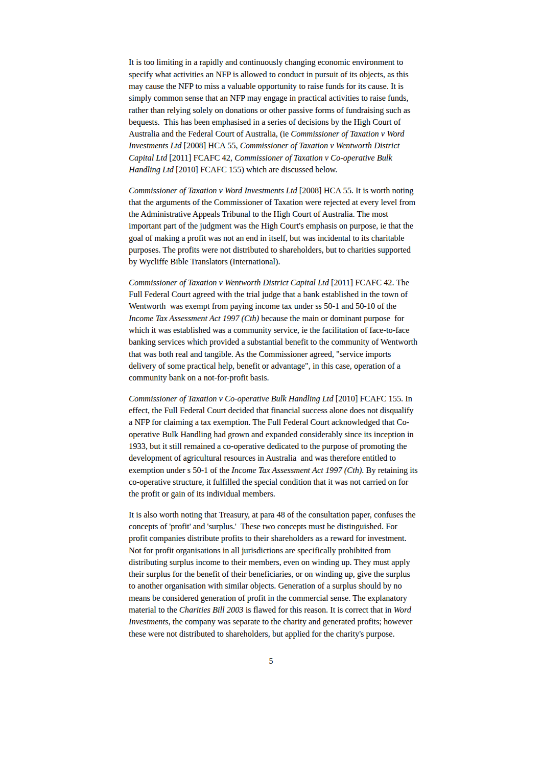It is too limiting in a rapidly and continuously changing economic environment to specify what activities an NFP is allowed to conduct in pursuit of its objects, as this may cause the NFP to miss a valuable opportunity to raise funds for its cause. It is simply common sense that an NFP may engage in practical activities to raise funds, rather than relying solely on donations or other passive forms of fundraising such as bequests. This has been emphasised in a series of decisions by the High Court of Australia and the Federal Court of Australia, (ie Commissioner of Taxation v Word Investments Ltd [2008] HCA 55, Commissioner of Taxation v Wentworth District Capital Ltd [2011] FCAFC 42, Commissioner of Taxation v Co-operative Bulk Handling Ltd [2010] FCAFC 155) which are discussed below.
Commissioner of Taxation v Word Investments Ltd [2008] HCA 55. It is worth noting that the arguments of the Commissioner of Taxation were rejected at every level from the Administrative Appeals Tribunal to the High Court of Australia. The most important part of the judgment was the High Court's emphasis on purpose, ie that the goal of making a profit was not an end in itself, but was incidental to its charitable purposes. The profits were not distributed to shareholders, but to charities supported by Wycliffe Bible Translators (International).
Commissioner of Taxation v Wentworth District Capital Ltd [2011] FCAFC 42. The Full Federal Court agreed with the trial judge that a bank established in the town of Wentworth was exempt from paying income tax under ss 50-1 and 50-10 of the Income Tax Assessment Act 1997 (Cth) because the main or dominant purpose for which it was established was a community service, ie the facilitation of face-to-face banking services which provided a substantial benefit to the community of Wentworth that was both real and tangible. As the Commissioner agreed, "service imports delivery of some practical help, benefit or advantage", in this case, operation of a community bank on a not-for-profit basis.
Commissioner of Taxation v Co-operative Bulk Handling Ltd [2010] FCAFC 155. In effect, the Full Federal Court decided that financial success alone does not disqualify a NFP for claiming a tax exemption. The Full Federal Court acknowledged that Co-operative Bulk Handling had grown and expanded considerably since its inception in 1933, but it still remained a co-operative dedicated to the purpose of promoting the development of agricultural resources in Australia and was therefore entitled to exemption under s 50-1 of the Income Tax Assessment Act 1997 (Cth). By retaining its co-operative structure, it fulfilled the special condition that it was not carried on for the profit or gain of its individual members.
It is also worth noting that Treasury, at para 48 of the consultation paper, confuses the concepts of 'profit' and 'surplus.' These two concepts must be distinguished. For profit companies distribute profits to their shareholders as a reward for investment. Not for profit organisations in all jurisdictions are specifically prohibited from distributing surplus income to their members, even on winding up. They must apply their surplus for the benefit of their beneficiaries, or on winding up, give the surplus to another organisation with similar objects. Generation of a surplus should by no means be considered generation of profit in the commercial sense. The explanatory material to the Charities Bill 2003 is flawed for this reason. It is correct that in Word Investments, the company was separate to the charity and generated profits; however these were not distributed to shareholders, but applied for the charity's purpose.
5